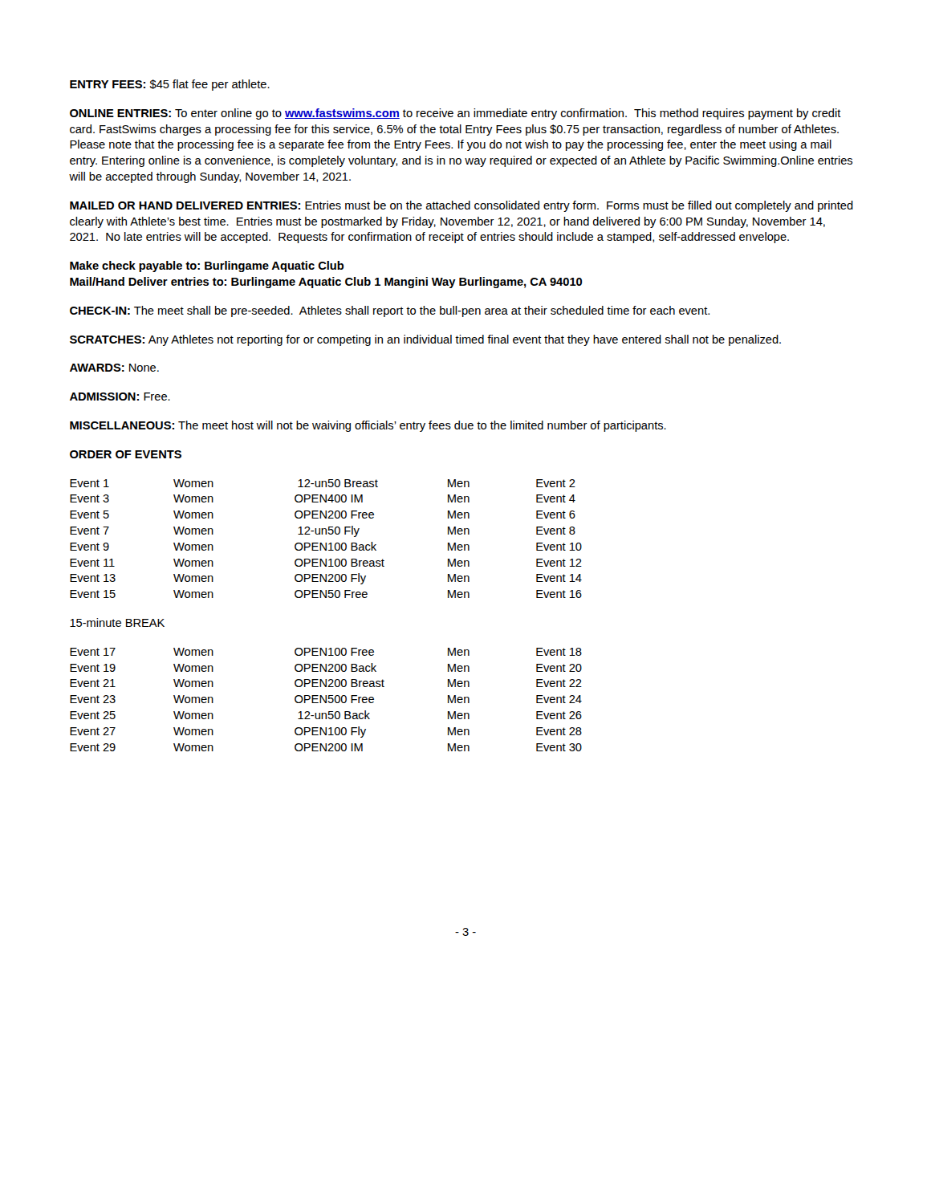ENTRY FEES: $45 flat fee per athlete.
ONLINE ENTRIES: To enter online go to www.fastswims.com to receive an immediate entry confirmation. This method requires payment by credit card. FastSwims charges a processing fee for this service, 6.5% of the total Entry Fees plus $0.75 per transaction, regardless of number of Athletes. Please note that the processing fee is a separate fee from the Entry Fees. If you do not wish to pay the processing fee, enter the meet using a mail entry. Entering online is a convenience, is completely voluntary, and is in no way required or expected of an Athlete by Pacific Swimming.Online entries will be accepted through Sunday, November 14, 2021.
MAILED OR HAND DELIVERED ENTRIES: Entries must be on the attached consolidated entry form. Forms must be filled out completely and printed clearly with Athlete’s best time. Entries must be postmarked by Friday, November 12, 2021, or hand delivered by 6:00 PM Sunday, November 14, 2021. No late entries will be accepted. Requests for confirmation of receipt of entries should include a stamped, self-addressed envelope.
Make check payable to: Burlingame Aquatic Club
Mail/Hand Deliver entries to: Burlingame Aquatic Club 1 Mangini Way Burlingame, CA 94010
CHECK-IN: The meet shall be pre-seeded. Athletes shall report to the bull-pen area at their scheduled time for each event.
SCRATCHES: Any Athletes not reporting for or competing in an individual timed final event that they have entered shall not be penalized.
AWARDS: None.
ADMISSION: Free.
MISCELLANEOUS: The meet host will not be waiving officials’ entry fees due to the limited number of participants.
ORDER OF EVENTS
| Event 1 | Women | 12-un | 50 Breast | Men | Event 2 |
| Event 3 | Women | OPEN | 400 IM | Men | Event 4 |
| Event 5 | Women | OPEN | 200 Free | Men | Event 6 |
| Event 7 | Women | 12-un | 50 Fly | Men | Event 8 |
| Event 9 | Women | OPEN | 100 Back | Men | Event 10 |
| Event 11 | Women | OPEN | 100 Breast | Men | Event 12 |
| Event 13 | Women | OPEN | 200 Fly | Men | Event 14 |
| Event 15 | Women | OPEN | 50 Free | Men | Event 16 |
15-minute BREAK
| Event 17 | Women | OPEN | 100 Free | Men | Event 18 |
| Event 19 | Women | OPEN | 200 Back | Men | Event 20 |
| Event 21 | Women | OPEN | 200 Breast | Men | Event 22 |
| Event 23 | Women | OPEN | 500 Free | Men | Event 24 |
| Event 25 | Women | 12-un | 50 Back | Men | Event 26 |
| Event 27 | Women | OPEN | 100 Fly | Men | Event 28 |
| Event 29 | Women | OPEN | 200 IM | Men | Event 30 |
- 3 -